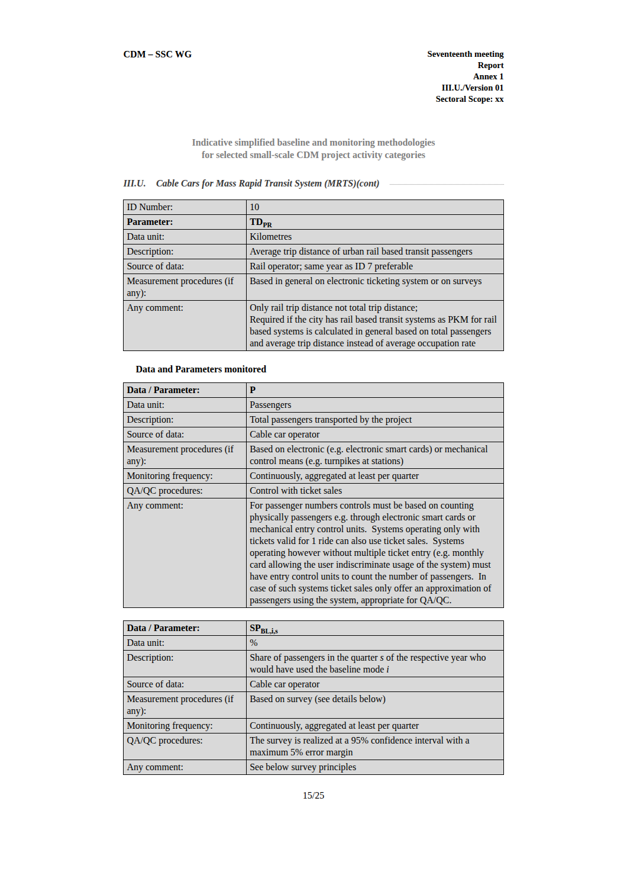CDM – SSC WG
Seventeenth meeting
Report
Annex 1
III.U./Version 01
Sectoral Scope: xx
Indicative simplified baseline and monitoring methodologies
for selected small-scale CDM project activity categories
III.U. Cable Cars for Mass Rapid Transit System (MRTS)(cont)
| ID Number: | 10 |
| Parameter: | TD PR |
| Data unit: | Kilometres |
| Description: | Average trip distance of urban rail based transit passengers |
| Source of data: | Rail operator; same year as ID 7 preferable |
| Measurement procedures (if any): | Based in general on electronic ticketing system or on surveys |
| Any comment: | Only rail trip distance not total trip distance; Required if the city has rail based transit systems as PKM for rail based systems is calculated in general based on total passengers and average trip distance instead of average occupation rate |
Data and Parameters monitored
| Data / Parameter: | P |
| Data unit: | Passengers |
| Description: | Total passengers transported by the project |
| Source of data: | Cable car operator |
| Measurement procedures (if any): | Based on electronic (e.g. electronic smart cards) or mechanical control means (e.g. turnpikes at stations) |
| Monitoring frequency: | Continuously, aggregated at least per quarter |
| QA/QC procedures: | Control with ticket sales |
| Any comment: | For passenger numbers controls must be based on counting physically passengers e.g. through electronic smart cards or mechanical entry control units. Systems operating only with tickets valid for 1 ride can also use ticket sales. Systems operating however without multiple ticket entry (e.g. monthly card allowing the user indiscriminate usage of the system) must have entry control units to count the number of passengers. In case of such systems ticket sales only offer an approximation of passengers using the system, appropriate for QA/QC. |
| Data / Parameter: | SP BL,i,s |
| Data unit: | % |
| Description: | Share of passengers in the quarter s of the respective year who would have used the baseline mode i |
| Source of data: | Cable car operator |
| Measurement procedures (if any): | Based on survey (see details below) |
| Monitoring frequency: | Continuously, aggregated at least per quarter |
| QA/QC procedures: | The survey is realized at a 95% confidence interval with a maximum 5% error margin |
| Any comment: | See below survey principles |
15/25